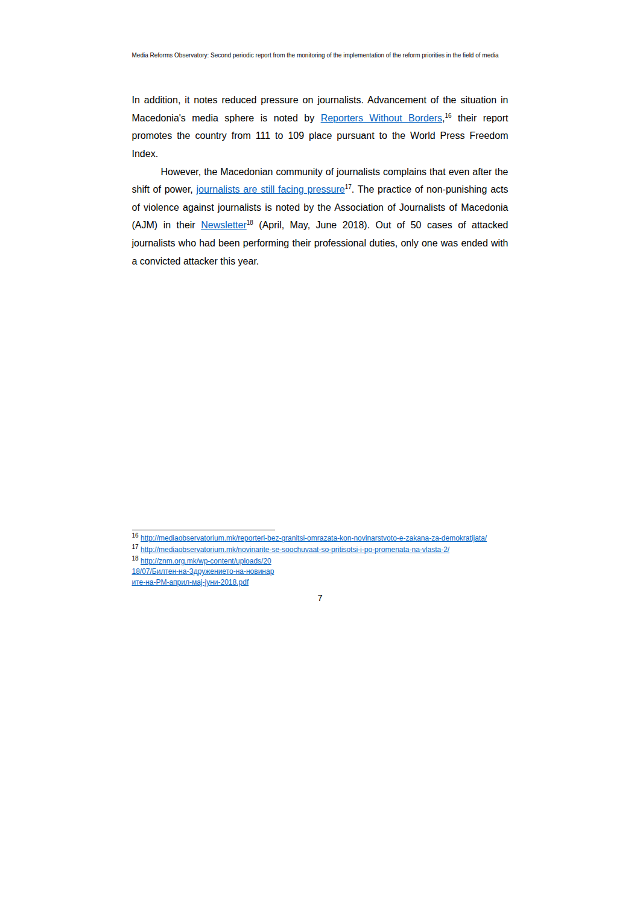Media Reforms Observatory: Second periodic report from the monitoring of the implementation of the reform priorities in the field of media
In addition, it notes reduced pressure on journalists. Advancement of the situation in Macedonia's media sphere is noted by Reporters Without Borders,16 their report promotes the country from 111 to 109 place pursuant to the World Press Freedom Index.
However, the Macedonian community of journalists complains that even after the shift of power, journalists are still facing pressure17. The practice of non-punishing acts of violence against journalists is noted by the Association of Journalists of Macedonia (AJM) in their Newsletter18 (April, May, June 2018). Out of 50 cases of attacked journalists who had been performing their professional duties, only one was ended with a convicted attacker this year.
16 http://mediaobservatorium.mk/reporteri-bez-granitsi-omrazata-kon-novinarstvoto-e-zakana-za-demokratijata/
17 http://mediaobservatorium.mk/novinarite-se-soochuvaat-so-pritisotsi-i-po-promenata-na-vlasta-2/
18 http://znm.org.mk/wp-content/uploads/2018/07/Билтен-на-Здружението-на-новинарите-на-РМ-април-мај-јуни-2018.pdf
7